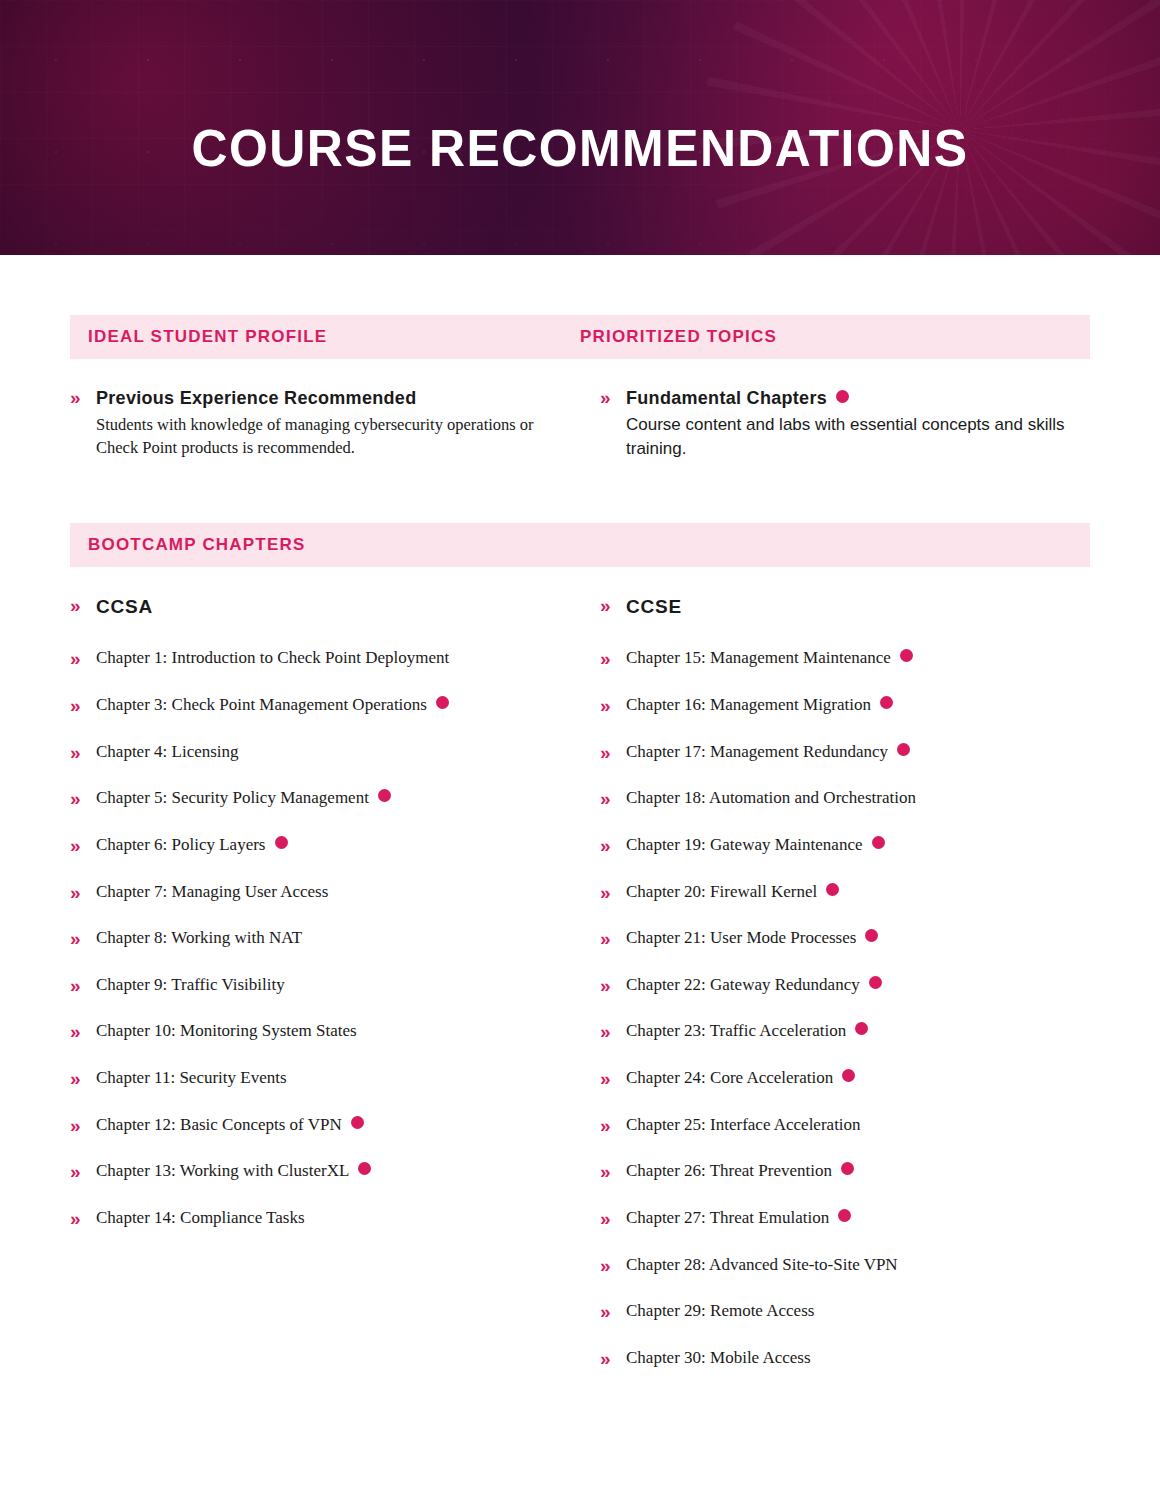Course Recommendations
Ideal Student Profile
Prioritized Topics
Previous Experience Recommended Students with knowledge of managing cybersecurity operations or Check Point products is recommended.
Fundamental Chapters Course content and labs with essential concepts and skills training.
Bootcamp Chapters
CCSA
Chapter 1: Introduction to Check Point Deployment
Chapter 3: Check Point Management Operations
Chapter 4: Licensing
Chapter 5: Security Policy Management
Chapter 6: Policy Layers
Chapter 7: Managing User Access
Chapter 8: Working with NAT
Chapter 9: Traffic Visibility
Chapter 10: Monitoring System States
Chapter 11: Security Events
Chapter 12: Basic Concepts of VPN
Chapter 13: Working with ClusterXL
Chapter 14: Compliance Tasks
CCSE
Chapter 15: Management Maintenance
Chapter 16: Management Migration
Chapter 17: Management Redundancy
Chapter 18: Automation and Orchestration
Chapter 19: Gateway Maintenance
Chapter 20: Firewall Kernel
Chapter 21: User Mode Processes
Chapter 22: Gateway Redundancy
Chapter 23: Traffic Acceleration
Chapter 24: Core Acceleration
Chapter 25: Interface Acceleration
Chapter 26: Threat Prevention
Chapter 27: Threat Emulation
Chapter 28: Advanced Site-to-Site VPN
Chapter 29: Remote Access
Chapter 30: Mobile Access